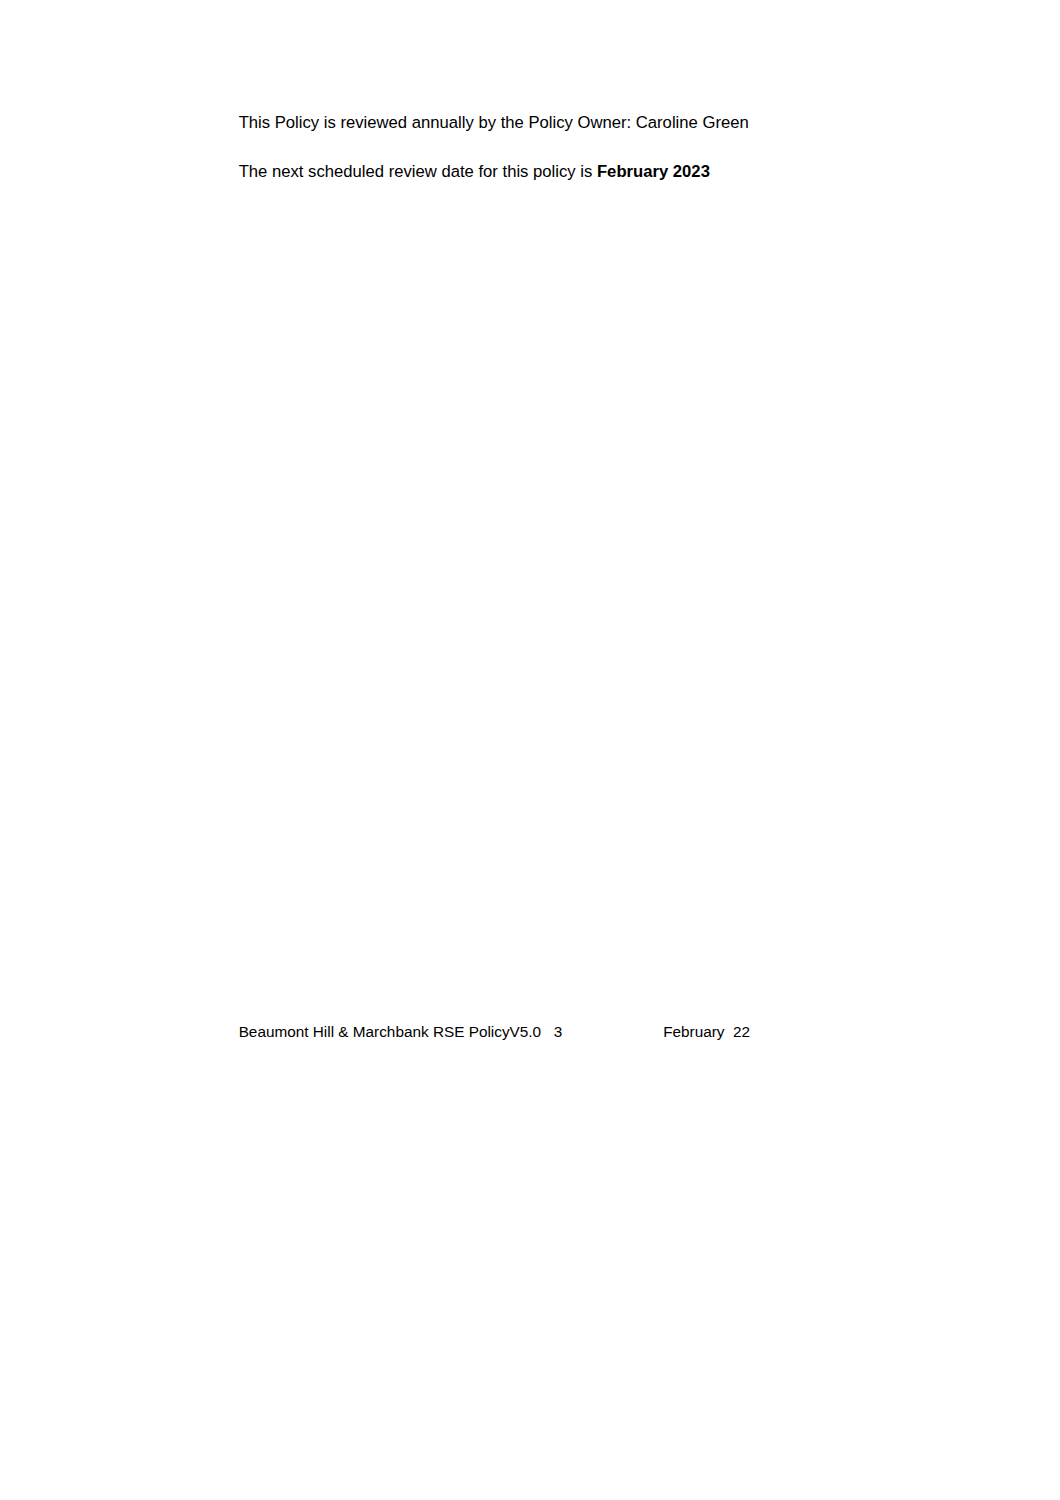This Policy is reviewed annually by the Policy Owner: Caroline Green
The next scheduled review date for this policy is February 2023
Beaumont Hill & Marchbank RSE PolicyV5.0 3 February 22